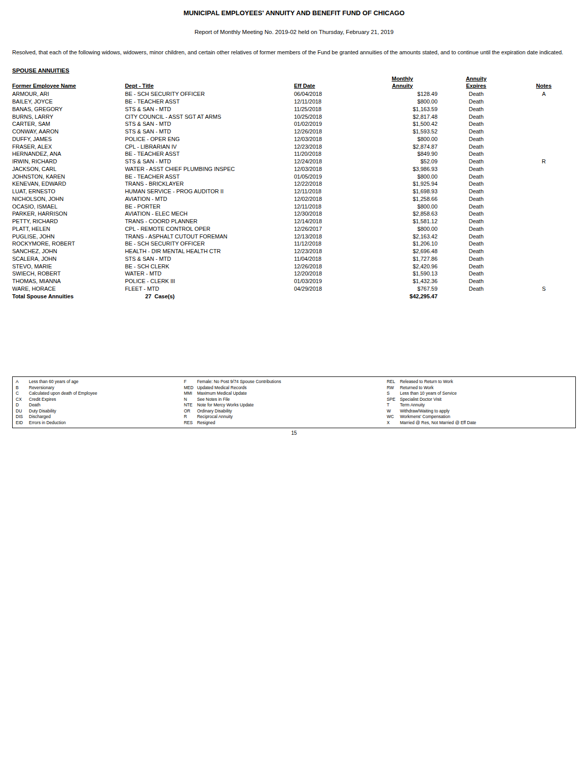MUNICIPAL EMPLOYEES' ANNUITY AND BENEFIT FUND OF CHICAGO
Report of Monthly Meeting No. 2019-02 held on Thursday, February 21, 2019
Resolved, that each of the following widows, widowers, minor children, and certain other relatives of former members of the Fund be granted annuities of the amounts stated, and to continue until the expiration date indicated.
SPOUSE ANNUITIES
| Former Employee Name | Dept - Title | Eff Date | Monthly Annuity | Annuity Expires | Notes |
| --- | --- | --- | --- | --- | --- |
| ARMOUR, ARI | BE - SCH SECURITY OFFICER | 06/04/2018 | $128.49 | Death | A |
| BAILEY, JOYCE | BE - TEACHER ASST | 12/11/2018 | $800.00 | Death | |
| BANAS, GREGORY | STS & SAN - MTD | 11/25/2018 | $1,163.59 | Death | |
| BURNS, LARRY | CITY COUNCIL - ASST SGT AT ARMS | 10/25/2018 | $2,817.48 | Death | |
| CARTER, SAM | STS & SAN - MTD | 01/02/2019 | $1,500.42 | Death | |
| CONWAY, AARON | STS & SAN - MTD | 12/26/2018 | $1,593.52 | Death | |
| DUFFY, JAMES | POLICE - OPER ENG | 12/03/2018 | $800.00 | Death | |
| FRASER, ALEX | CPL - LIBRARIAN IV | 12/23/2018 | $2,874.87 | Death | |
| HERNANDEZ, ANA | BE - TEACHER ASST | 11/20/2018 | $849.90 | Death | |
| IRWIN, RICHARD | STS & SAN - MTD | 12/24/2018 | $52.09 | Death | R |
| JACKSON, CARL | WATER - ASST CHIEF PLUMBING INSPEC | 12/03/2018 | $3,986.93 | Death | |
| JOHNSTON, KAREN | BE - TEACHER ASST | 01/05/2019 | $800.00 | Death | |
| KENEVAN, EDWARD | TRANS - BRICKLAYER | 12/22/2018 | $1,925.94 | Death | |
| LUAT, ERNESTO | HUMAN SERVICE - PROG AUDITOR II | 12/11/2018 | $1,698.93 | Death | |
| NICHOLSON, JOHN | AVIATION - MTD | 12/02/2018 | $1,258.66 | Death | |
| OCASIO, ISMAEL | BE - PORTER | 12/11/2018 | $800.00 | Death | |
| PARKER, HARRISON | AVIATION - ELEC MECH | 12/30/2018 | $2,858.63 | Death | |
| PETTY, RICHARD | TRANS - COORD PLANNER | 12/14/2018 | $1,581.12 | Death | |
| PLATT, HELEN | CPL - REMOTE CONTROL OPER | 12/26/2017 | $800.00 | Death | |
| PUGLISE, JOHN | TRANS - ASPHALT CUTOUT FOREMAN | 12/13/2018 | $2,163.42 | Death | |
| ROCKYMORE, ROBERT | BE - SCH SECURITY OFFICER | 11/12/2018 | $1,206.10 | Death | |
| SANCHEZ, JOHN | HEALTH - DIR MENTAL HEALTH CTR | 12/23/2018 | $2,696.48 | Death | |
| SCALERA, JOHN | STS & SAN - MTD | 11/04/2018 | $1,727.86 | Death | |
| STEVO, MARIE | BE - SCH CLERK | 12/26/2018 | $2,420.96 | Death | |
| SWIECH, ROBERT | WATER - MTD | 12/20/2018 | $1,590.13 | Death | |
| THOMAS, MIANNA | POLICE - CLERK III | 01/03/2019 | $1,432.36 | Death | |
| WARE, HORACE | FLEET - MTD | 04/29/2018 | $767.59 | Death | S |
| Total Spouse Annuities | 27 Case(s) | | $42,295.47 | | |
| A | Less than 60 years of age | F | Female: No Post 9/74 Spouse Contributions | REL | Released to Return to Work |
| B | Reversionary | MED | Updated Medical Records | RW | Returned to Work |
| C | Calculated upon death of Employee | MMI | Maximum Medical Update | S | Less than 10 years of Service |
| CX | Credit Expires | N | See Notes in File | SPE | Specialist Doctor Visit |
| D | Death | NTE | Note for Mercy Works Update | T | Term Annuity |
| DU | Duty Disability | OR | Ordinary Disability | W | Withdraw/Waiting to apply |
| DIS | Discharged | R | Reciprocal Annuity | WC | Workmens' Compensation |
| EID | Errors in Deduction | RES | Resigned | X | Married @ Res, Not Married @ Eff Date |
15